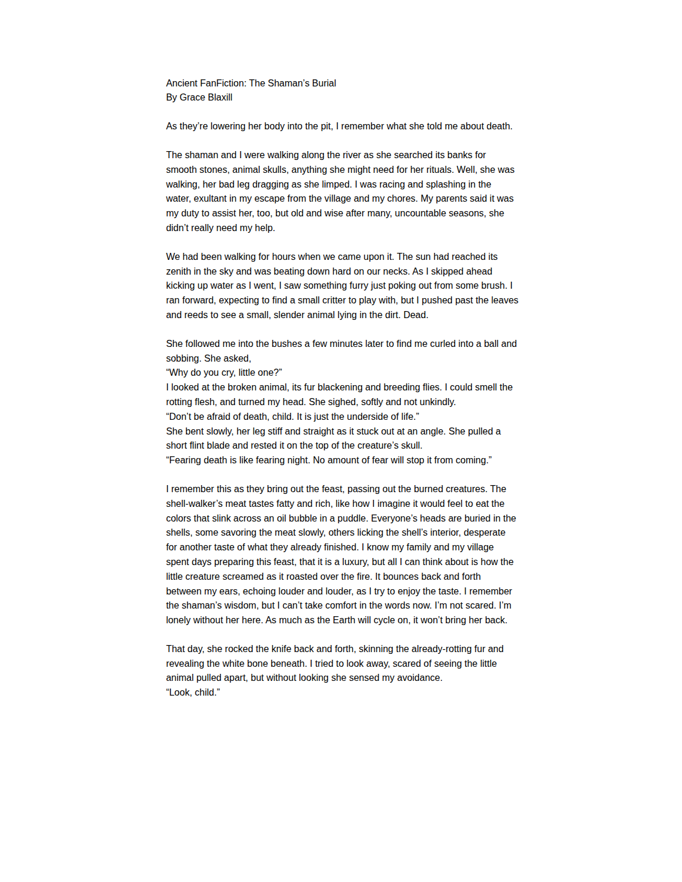Ancient FanFiction: The Shaman’s Burial
By Grace Blaxill
As they’re lowering her body into the pit, I remember what she told me about death.
The shaman and I were walking along the river as she searched its banks for smooth stones, animal skulls, anything she might need for her rituals. Well, she was walking, her bad leg dragging as she limped. I was racing and splashing in the water, exultant in my escape from the village and my chores. My parents said it was my duty to assist her, too, but old and wise after many, uncountable seasons, she didn’t really need my help.
We had been walking for hours when we came upon it. The sun had reached its zenith in the sky and was beating down hard on our necks. As I skipped ahead kicking up water as I went, I saw something furry just poking out from some brush. I ran forward, expecting to find a small critter to play with, but I pushed past the leaves and reeds to see a small, slender animal lying in the dirt. Dead.
She followed me into the bushes a few minutes later to find me curled into a ball and sobbing. She asked,
“Why do you cry, little one?”
I looked at the broken animal, its fur blackening and breeding flies. I could smell the rotting flesh, and turned my head. She sighed, softly and not unkindly.
“Don’t be afraid of death, child. It is just the underside of life.”
She bent slowly, her leg stiff and straight as it stuck out at an angle. She pulled a short flint blade and rested it on the top of the creature’s skull.
“Fearing death is like fearing night. No amount of fear will stop it from coming.”
I remember this as they bring out the feast, passing out the burned creatures. The shell-walker’s meat tastes fatty and rich, like how I imagine it would feel to eat the colors that slink across an oil bubble in a puddle. Everyone’s heads are buried in the shells, some savoring the meat slowly, others licking the shell’s interior, desperate for another taste of what they already finished. I know my family and my village spent days preparing this feast, that it is a luxury, but all I can think about is how the little creature screamed as it roasted over the fire. It bounces back and forth between my ears, echoing louder and louder, as I try to enjoy the taste. I remember the shaman’s wisdom, but I can’t take comfort in the words now. I’m not scared. I’m lonely without her here. As much as the Earth will cycle on, it won’t bring her back.
That day, she rocked the knife back and forth, skinning the already-rotting fur and revealing the white bone beneath. I tried to look away, scared of seeing the little animal pulled apart, but without looking she sensed my avoidance.
“Look, child.”